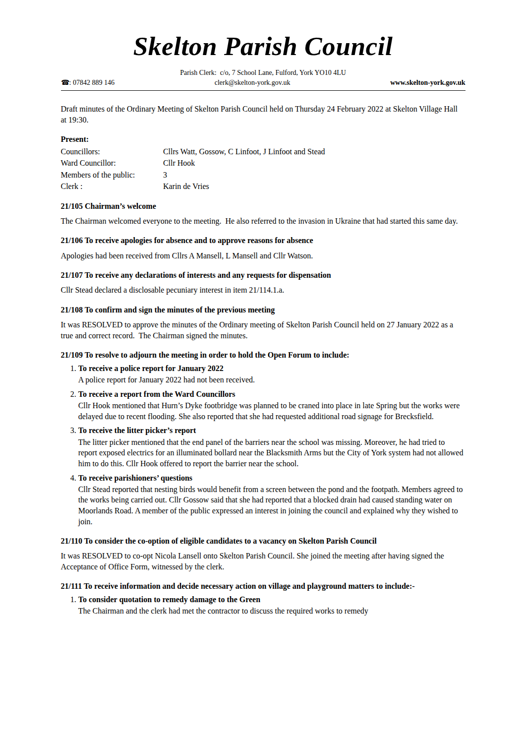Skelton Parish Council
Parish Clerk: c/o, 7 School Lane, Fulford, York YO10 4LU
☎: 07842 889 146 clerk@skelton-york.gov.uk www.skelton-york.gov.uk
Draft minutes of the Ordinary Meeting of Skelton Parish Council held on Thursday 24 February 2022 at Skelton Village Hall at 19:30.
Present:
| Councillors: | Cllrs Watt, Gossow, C Linfoot, J Linfoot and Stead |
| Ward Councillor: | Cllr Hook |
| Members of the public: | 3 |
| Clerk : | Karin de Vries |
21/105 Chairman’s welcome
The Chairman welcomed everyone to the meeting. He also referred to the invasion in Ukraine that had started this same day.
21/106 To receive apologies for absence and to approve reasons for absence
Apologies had been received from Cllrs A Mansell, L Mansell and Cllr Watson.
21/107 To receive any declarations of interests and any requests for dispensation
Cllr Stead declared a disclosable pecuniary interest in item 21/114.1.a.
21/108 To confirm and sign the minutes of the previous meeting
It was RESOLVED to approve the minutes of the Ordinary meeting of Skelton Parish Council held on 27 January 2022 as a true and correct record. The Chairman signed the minutes.
21/109 To resolve to adjourn the meeting in order to hold the Open Forum to include:
To receive a police report for January 2022
A police report for January 2022 had not been received.
To receive a report from the Ward Councillors
Cllr Hook mentioned that Hurn’s Dyke footbridge was planned to be craned into place in late Spring but the works were delayed due to recent flooding. She also reported that she had requested additional road signage for Brecksfield.
To receive the litter picker’s report
The litter picker mentioned that the end panel of the barriers near the school was missing. Moreover, he had tried to report exposed electrics for an illuminated bollard near the Blacksmith Arms but the City of York system had not allowed him to do this. Cllr Hook offered to report the barrier near the school.
To receive parishioners’ questions
Cllr Stead reported that nesting birds would benefit from a screen between the pond and the footpath. Members agreed to the works being carried out. Cllr Gossow said that she had reported that a blocked drain had caused standing water on Moorlands Road. A member of the public expressed an interest in joining the council and explained why they wished to join.
21/110 To consider the co-option of eligible candidates to a vacancy on Skelton Parish Council
It was RESOLVED to co-opt Nicola Lansell onto Skelton Parish Council. She joined the meeting after having signed the Acceptance of Office Form, witnessed by the clerk.
21/111 To receive information and decide necessary action on village and playground matters to include:-
To consider quotation to remedy damage to the Green
The Chairman and the clerk had met the contractor to discuss the required works to remedy